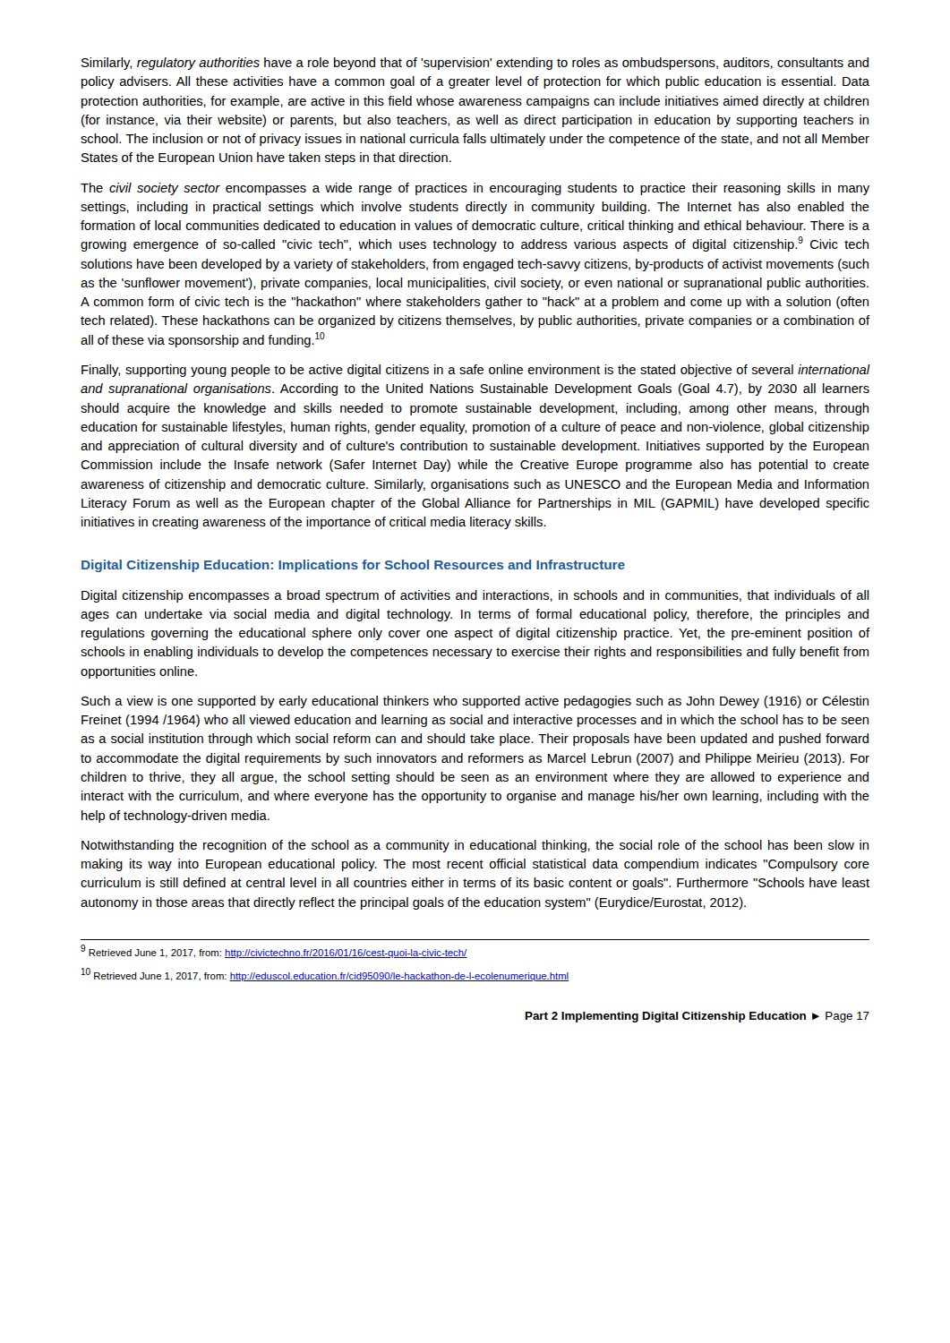Similarly, regulatory authorities have a role beyond that of 'supervision' extending to roles as ombudspersons, auditors, consultants and policy advisers. All these activities have a common goal of a greater level of protection for which public education is essential. Data protection authorities, for example, are active in this field whose awareness campaigns can include initiatives aimed directly at children (for instance, via their website) or parents, but also teachers, as well as direct participation in education by supporting teachers in school. The inclusion or not of privacy issues in national curricula falls ultimately under the competence of the state, and not all Member States of the European Union have taken steps in that direction.
The civil society sector encompasses a wide range of practices in encouraging students to practice their reasoning skills in many settings, including in practical settings which involve students directly in community building. The Internet has also enabled the formation of local communities dedicated to education in values of democratic culture, critical thinking and ethical behaviour. There is a growing emergence of so-called "civic tech", which uses technology to address various aspects of digital citizenship.9 Civic tech solutions have been developed by a variety of stakeholders, from engaged tech-savvy citizens, by-products of activist movements (such as the 'sunflower movement'), private companies, local municipalities, civil society, or even national or supranational public authorities. A common form of civic tech is the "hackathon" where stakeholders gather to "hack" at a problem and come up with a solution (often tech related). These hackathons can be organized by citizens themselves, by public authorities, private companies or a combination of all of these via sponsorship and funding.10
Finally, supporting young people to be active digital citizens in a safe online environment is the stated objective of several international and supranational organisations. According to the United Nations Sustainable Development Goals (Goal 4.7), by 2030 all learners should acquire the knowledge and skills needed to promote sustainable development, including, among other means, through education for sustainable lifestyles, human rights, gender equality, promotion of a culture of peace and non-violence, global citizenship and appreciation of cultural diversity and of culture's contribution to sustainable development. Initiatives supported by the European Commission include the Insafe network (Safer Internet Day) while the Creative Europe programme also has potential to create awareness of citizenship and democratic culture. Similarly, organisations such as UNESCO and the European Media and Information Literacy Forum as well as the European chapter of the Global Alliance for Partnerships in MIL (GAPMIL) have developed specific initiatives in creating awareness of the importance of critical media literacy skills.
Digital Citizenship Education: Implications for School Resources and Infrastructure
Digital citizenship encompasses a broad spectrum of activities and interactions, in schools and in communities, that individuals of all ages can undertake via social media and digital technology. In terms of formal educational policy, therefore, the principles and regulations governing the educational sphere only cover one aspect of digital citizenship practice. Yet, the pre-eminent position of schools in enabling individuals to develop the competences necessary to exercise their rights and responsibilities and fully benefit from opportunities online.
Such a view is one supported by early educational thinkers who supported active pedagogies such as John Dewey (1916) or Célestin Freinet (1994 /1964) who all viewed education and learning as social and interactive processes and in which the school has to be seen as a social institution through which social reform can and should take place. Their proposals have been updated and pushed forward to accommodate the digital requirements by such innovators and reformers as Marcel Lebrun (2007) and Philippe Meirieu (2013). For children to thrive, they all argue, the school setting should be seen as an environment where they are allowed to experience and interact with the curriculum, and where everyone has the opportunity to organise and manage his/her own learning, including with the help of technology-driven media.
Notwithstanding the recognition of the school as a community in educational thinking, the social role of the school has been slow in making its way into European educational policy. The most recent official statistical data compendium indicates "Compulsory core curriculum is still defined at central level in all countries either in terms of its basic content or goals". Furthermore "Schools have least autonomy in those areas that directly reflect the principal goals of the education system" (Eurydice/Eurostat, 2012).
9 Retrieved June 1, 2017, from: http://civictechno.fr/2016/01/16/cest-quoi-la-civic-tech/
10 Retrieved June 1, 2017, from: http://eduscol.education.fr/cid95090/le-hackathon-de-l-ecolenumerique.html
Part 2 Implementing Digital Citizenship Education ► Page 17